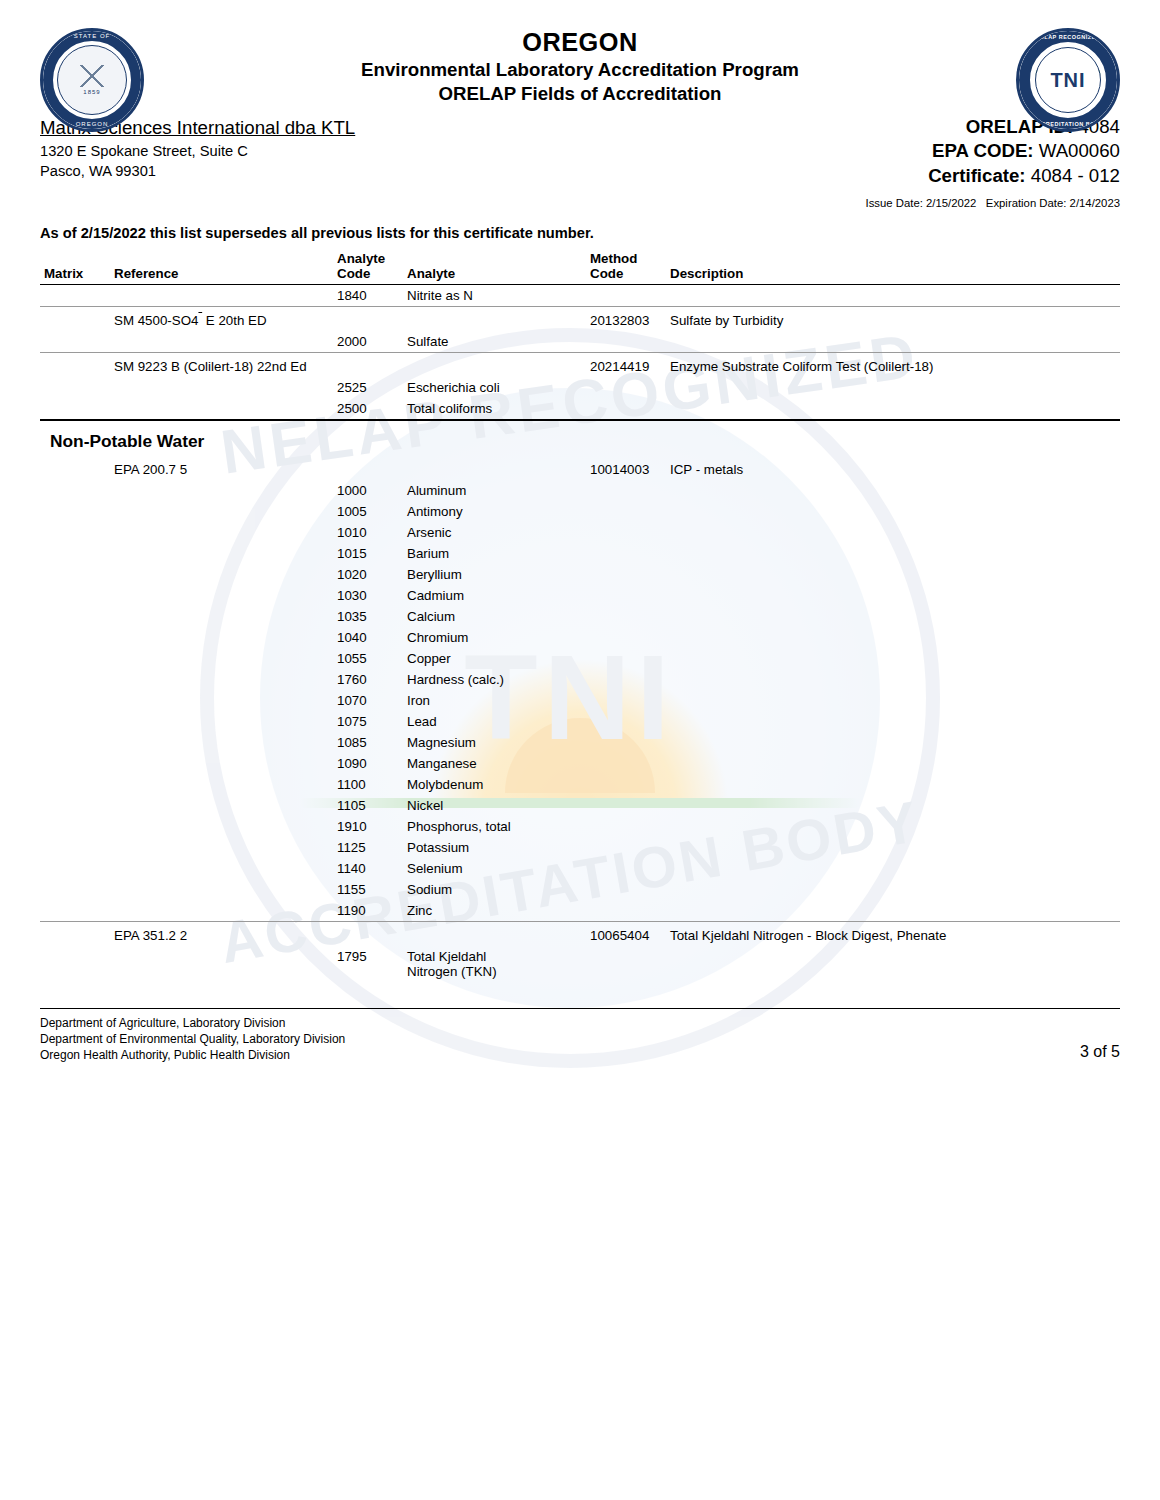NELAP RECOGNIZED
TNI
ACCREDITATION BODY
STATE OF
OREGON
1859
NELAP RECOGNIZED
ACCREDITATION BODY
TNI
OREGON
Environmental Laboratory Accreditation Program
ORELAP Fields of Accreditation
Matrix Sciences International dba KTL
1320 E Spokane Street, Suite C
Pasco, WA 99301
ORELAP ID: 4084
EPA CODE: WA00060
Certificate: 4084 - 012
Issue Date: 2/15/2022 Expiration Date: 2/14/2023
As of 2/15/2022 this list supersedes all previous lists for this certificate number.
| Matrix | Reference | Analyte Code | Analyte | Method Code | Description |
| --- | --- | --- | --- | --- | --- |
| | | 1840 | Nitrite as N | | |
| | SM 4500-SO4 E 20th ED | | | 20132803 | Sulfate by Turbidity |
| | | 2000 | Sulfate | | |
| | SM 9223 B (Colilert-18) 22nd Ed | | | 20214419 | Enzyme Substrate Coliform Test (Colilert-18) |
| | | 2525 | Escherichia coli | | |
| | | 2500 | Total coliforms | | |
| Non-Potable Water |
| | EPA 200.7 5 | | | 10014003 | ICP - metals |
| | | 1000 | Aluminum | | |
| | | 1005 | Antimony | | |
| | | 1010 | Arsenic | | |
| | | 1015 | Barium | | |
| | | 1020 | Beryllium | | |
| | | 1030 | Cadmium | | |
| | | 1035 | Calcium | | |
| | | 1040 | Chromium | | |
| | | 1055 | Copper | | |
| | | 1760 | Hardness (calc.) | | |
| | | 1070 | Iron | | |
| | | 1075 | Lead | | |
| | | 1085 | Magnesium | | |
| | | 1090 | Manganese | | |
| | | 1100 | Molybdenum | | |
| | | 1105 | Nickel | | |
| | | 1910 | Phosphorus, total | | |
| | | 1125 | Potassium | | |
| | | 1140 | Selenium | | |
| | | 1155 | Sodium | | |
| | | 1190 | Zinc | | |
| | EPA 351.2 2 | | | 10065404 | Total Kjeldahl Nitrogen - Block Digest, Phenate |
| | | 1795 | Total Kjeldahl Nitrogen (TKN) | | |
Department of Agriculture, Laboratory Division
Department of Environmental Quality, Laboratory Division
Oregon Health Authority, Public Health Division
3 of 5